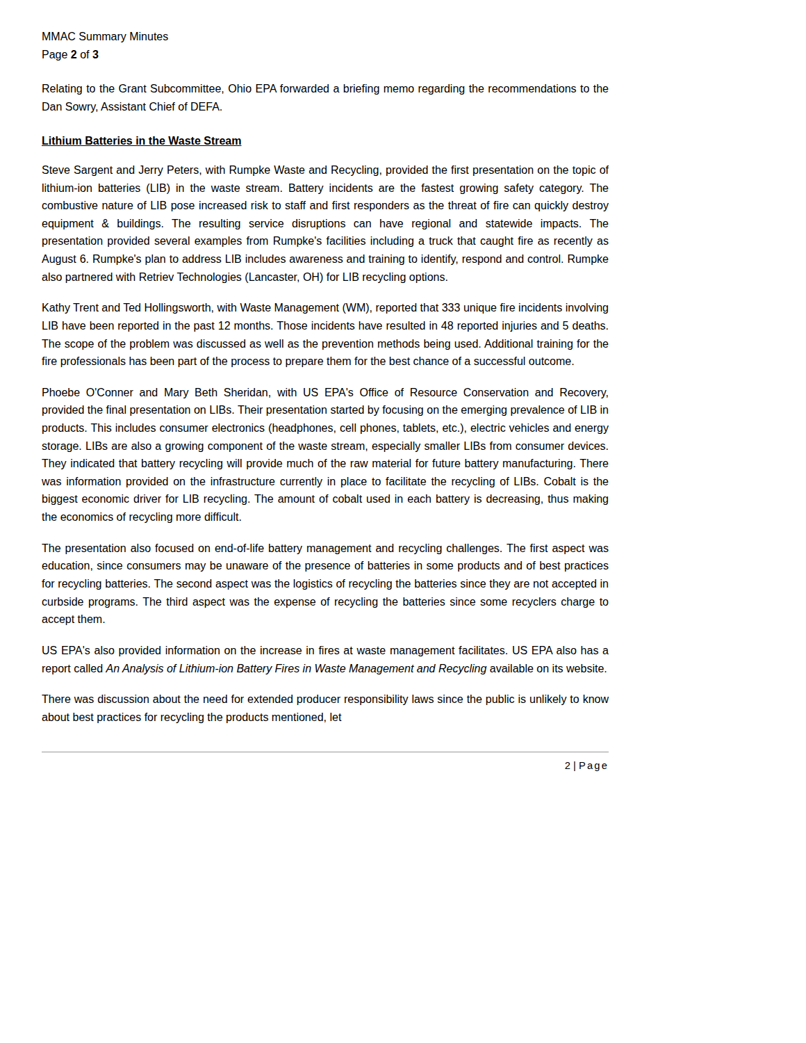MMAC Summary Minutes
Page 2 of 3
Relating to the Grant Subcommittee, Ohio EPA forwarded a briefing memo regarding the recommendations to the Dan Sowry, Assistant Chief of DEFA.
Lithium Batteries in the Waste Stream
Steve Sargent and Jerry Peters, with Rumpke Waste and Recycling, provided the first presentation on the topic of lithium-ion batteries (LIB) in the waste stream. Battery incidents are the fastest growing safety category. The combustive nature of LIB pose increased risk to staff and first responders as the threat of fire can quickly destroy equipment & buildings. The resulting service disruptions can have regional and statewide impacts. The presentation provided several examples from Rumpke's facilities including a truck that caught fire as recently as August 6. Rumpke's plan to address LIB includes awareness and training to identify, respond and control. Rumpke also partnered with Retriev Technologies (Lancaster, OH) for LIB recycling options.
Kathy Trent and Ted Hollingsworth, with Waste Management (WM), reported that 333 unique fire incidents involving LIB have been reported in the past 12 months. Those incidents have resulted in 48 reported injuries and 5 deaths. The scope of the problem was discussed as well as the prevention methods being used. Additional training for the fire professionals has been part of the process to prepare them for the best chance of a successful outcome.
Phoebe O'Conner and Mary Beth Sheridan, with US EPA's Office of Resource Conservation and Recovery, provided the final presentation on LIBs. Their presentation started by focusing on the emerging prevalence of LIB in products. This includes consumer electronics (headphones, cell phones, tablets, etc.), electric vehicles and energy storage. LIBs are also a growing component of the waste stream, especially smaller LIBs from consumer devices. They indicated that battery recycling will provide much of the raw material for future battery manufacturing. There was information provided on the infrastructure currently in place to facilitate the recycling of LIBs. Cobalt is the biggest economic driver for LIB recycling. The amount of cobalt used in each battery is decreasing, thus making the economics of recycling more difficult.
The presentation also focused on end-of-life battery management and recycling challenges. The first aspect was education, since consumers may be unaware of the presence of batteries in some products and of best practices for recycling batteries. The second aspect was the logistics of recycling the batteries since they are not accepted in curbside programs. The third aspect was the expense of recycling the batteries since some recyclers charge to accept them.
US EPA's also provided information on the increase in fires at waste management facilitates. US EPA also has a report called An Analysis of Lithium-ion Battery Fires in Waste Management and Recycling available on its website.
There was discussion about the need for extended producer responsibility laws since the public is unlikely to know about best practices for recycling the products mentioned, let
2 | Page